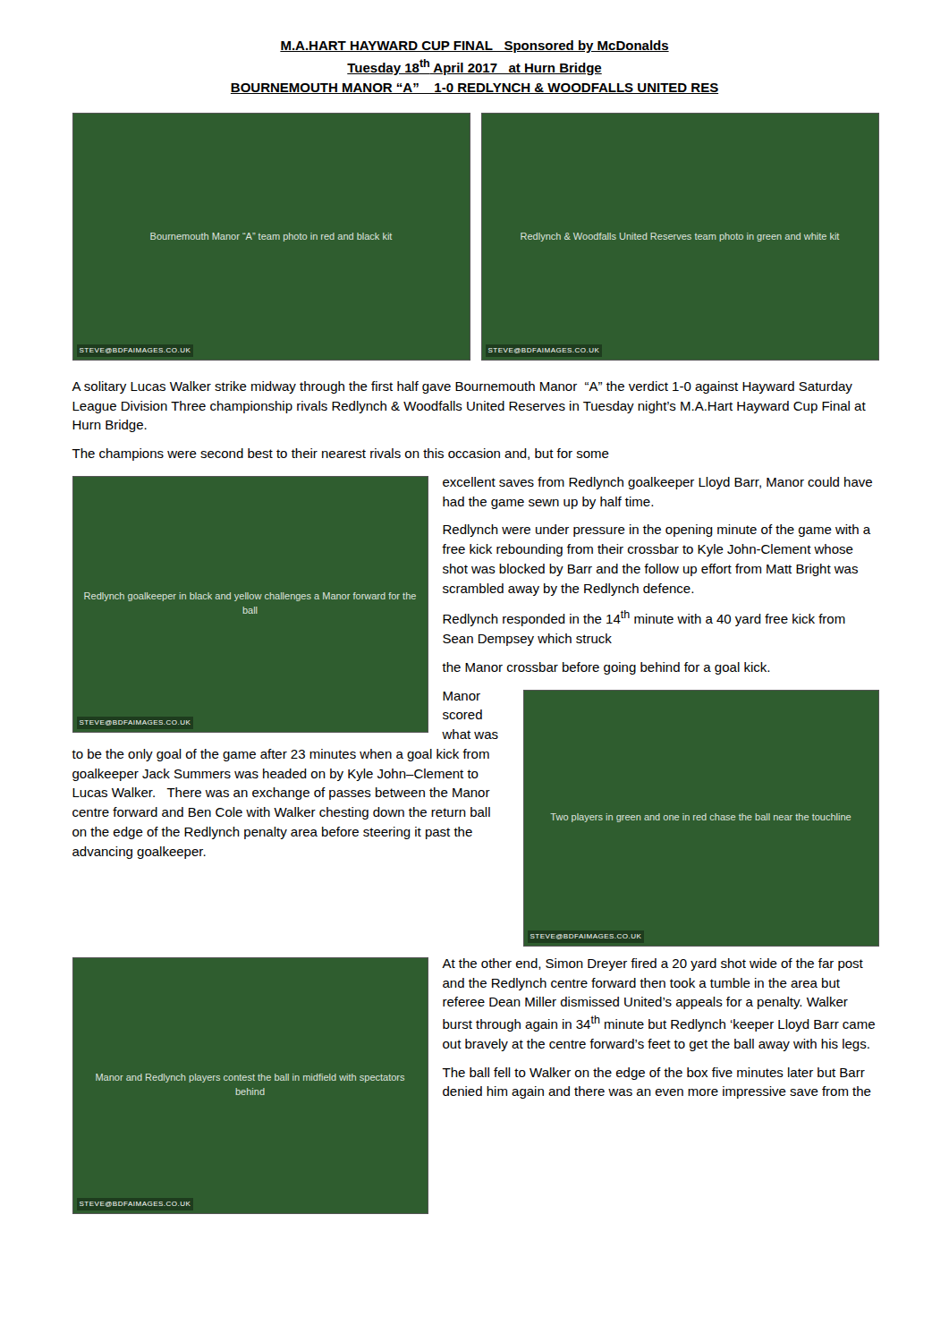M.A.HART HAYWARD CUP FINAL Sponsored by McDonalds
Tuesday 18th April 2017 at Hurn Bridge
BOURNEMOUTH MANOR “A” 1-0 REDLYNCH & WOODFALLS UNITED RES
Bournemouth Manor “A” team photo in red and black kit Steve@BDFAImages.co.uk
Redlynch & Woodfalls United Reserves team photo in green and white kit Steve@BDFAImages.co.uk
A solitary Lucas Walker strike midway through the first half gave Bournemouth Manor “A” the verdict 1-0 against Hayward Saturday League Division Three championship rivals Redlynch & Woodfalls United Reserves in Tuesday night’s M.A.Hart Hayward Cup Final at Hurn Bridge.
The champions were second best to their nearest rivals on this occasion and, but for some
Redlynch goalkeeper in black and yellow challenges a Manor forward for the ball Steve@BDFAImages.co.uk
excellent saves from Redlynch goalkeeper Lloyd Barr, Manor could have had the game sewn up by half time.
Redlynch were under pressure in the opening minute of the game with a free kick rebounding from their crossbar to Kyle John-Clement whose shot was blocked by Barr and the follow up effort from Matt Bright was scrambled away by the Redlynch defence.
Redlynch responded in the 14th minute with a 40 yard free kick from Sean Dempsey which struck
the Manor crossbar before going behind for a goal kick.
Two players in green and one in red chase the ball near the touchline Steve@BDFAImages.co.uk
Manor scored what was to be the only goal of the game after 23 minutes when a goal kick from goalkeeper Jack Summers was headed on by Kyle John–Clement to Lucas Walker. There was an exchange of passes between the Manor centre forward and Ben Cole with Walker chesting down the return ball on the edge of the Redlynch penalty area before steering it past the advancing goalkeeper.
Manor and Redlynch players contest the ball in midfield with spectators behind Steve@BDFAImages.co.uk
At the other end, Simon Dreyer fired a 20 yard shot wide of the far post and the Redlynch centre forward then took a tumble in the area but referee Dean Miller dismissed United’s appeals for a penalty. Walker burst through again in 34th minute but Redlynch ‘keeper Lloyd Barr came out bravely at the centre forward’s feet to get the ball away with his legs.
The ball fell to Walker on the edge of the box five minutes later but Barr denied him again and there was an even more impressive save from the